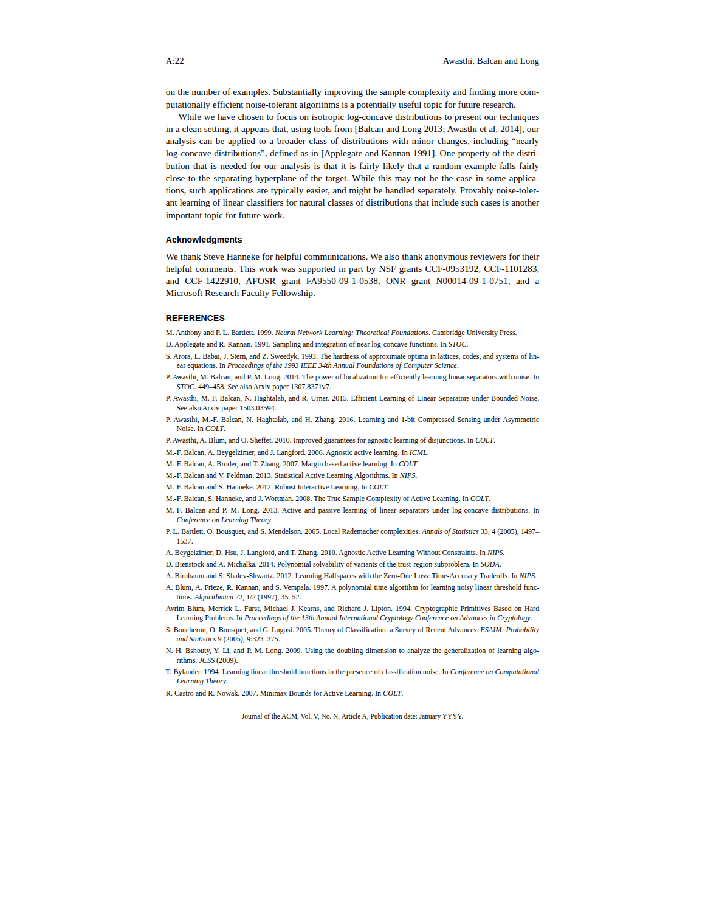A:22 Awasthi, Balcan and Long
on the number of examples. Substantially improving the sample complexity and finding more computationally efficient noise-tolerant algorithms is a potentially useful topic for future research.
While we have chosen to focus on isotropic log-concave distributions to present our techniques in a clean setting, it appears that, using tools from [Balcan and Long 2013; Awasthi et al. 2014], our analysis can be applied to a broader class of distributions with minor changes, including “nearly log-concave distributions”, defined as in [Applegate and Kannan 1991]. One property of the distribution that is needed for our analysis is that it is fairly likely that a random example falls fairly close to the separating hyperplane of the target. While this may not be the case in some applications, such applications are typically easier, and might be handled separately. Provably noise-tolerant learning of linear classifiers for natural classes of distributions that include such cases is another important topic for future work.
Acknowledgments
We thank Steve Hanneke for helpful communications. We also thank anonymous reviewers for their helpful comments. This work was supported in part by NSF grants CCF-0953192, CCF-1101283, and CCF-1422910, AFOSR grant FA9550-09-1-0538, ONR grant N00014-09-1-0751, and a Microsoft Research Faculty Fellowship.
REFERENCES
M. Anthony and P. L. Bartlett. 1999. Neural Network Learning: Theoretical Foundations. Cambridge University Press.
D. Applegate and R. Kannan. 1991. Sampling and integration of near log-concave functions. In STOC.
S. Arora, L. Babai, J. Stern, and Z. Sweedyk. 1993. The hardness of approximate optima in lattices, codes, and systems of linear equations. In Proceedings of the 1993 IEEE 34th Annual Foundations of Computer Science.
P. Awasthi, M. Balcan, and P. M. Long. 2014. The power of localization for efficiently learning linear separators with noise. In STOC. 449–458. See also Arxiv paper 1307.8371v7.
P. Awasthi, M.-F. Balcan, N. Haghtalab, and R. Urner. 2015. Efficient Learning of Linear Separators under Bounded Noise. See also Arxiv paper 1503.03594.
P. Awasthi, M.-F. Balcan, N. Haghtalab, and H. Zhang. 2016. Learning and 1-bit Compressed Sensing under Asymmetric Noise. In COLT.
P. Awasthi, A. Blum, and O. Sheffet. 2010. Improved guarantees for agnostic learning of disjunctions. In COLT.
M.-F. Balcan, A. Beygelzimer, and J. Langford. 2006. Agnostic active learning. In ICML.
M.-F. Balcan, A. Broder, and T. Zhang. 2007. Margin based active learning. In COLT.
M.-F. Balcan and V. Feldman. 2013. Statistical Active Learning Algorithms. In NIPS.
M.-F. Balcan and S. Hanneke. 2012. Robust Interactive Learning. In COLT.
M.-F. Balcan, S. Hanneke, and J. Wortman. 2008. The True Sample Complexity of Active Learning. In COLT.
M.-F. Balcan and P. M. Long. 2013. Active and passive learning of linear separators under log-concave distributions. In Conference on Learning Theory.
P. L. Bartlett, O. Bousquet, and S. Mendelson. 2005. Local Rademacher complexities. Annals of Statistics 33, 4 (2005), 1497–1537.
A. Beygelzimer, D. Hsu, J. Langford, and T. Zhang. 2010. Agnostic Active Learning Without Constraints. In NIPS.
D. Bienstock and A. Michalka. 2014. Polynomial solvability of variants of the trust-region subproblem. In SODA.
A. Birnbaum and S. Shalev-Shwartz. 2012. Learning Halfspaces with the Zero-One Loss: Time-Accuracy Tradeoffs. In NIPS.
A. Blum, A. Frieze, R. Kannan, and S. Vempala. 1997. A polynomial time algorithm for learning noisy linear threshold functions. Algorithmica 22, 1/2 (1997), 35–52.
Avrim Blum, Merrick L. Furst, Michael J. Kearns, and Richard J. Lipton. 1994. Cryptographic Primitives Based on Hard Learning Problems. In Proceedings of the 13th Annual International Cryptology Conference on Advances in Cryptology.
S. Boucheron, O. Bousquet, and G. Lugosi. 2005. Theory of Classification: a Survey of Recent Advances. ESAIM: Probability and Statistics 9 (2005), 9:323–375.
N. H. Bshouty, Y. Li, and P. M. Long. 2009. Using the doubling dimension to analyze the generalization of learning algorithms. JCSS (2009).
T. Bylander. 1994. Learning linear threshold functions in the presence of classification noise. In Conference on Computational Learning Theory.
R. Castro and R. Nowak. 2007. Minimax Bounds for Active Learning. In COLT.
Journal of the ACM, Vol. V, No. N, Article A, Publication date: January YYYY.